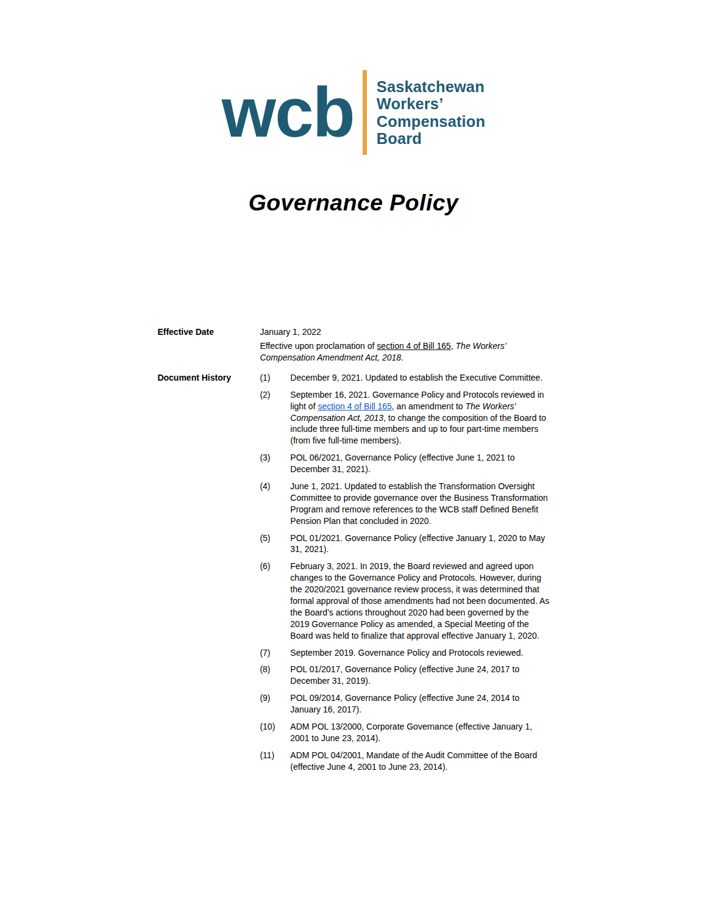wcb
Saskatchewan
Workers’
Compensation
Board
Governance Policy
Effective Date
January 1, 2022
Effective upon proclamation of section 4 of Bill 165, The Workers’ Compensation Amendment Act, 2018.
Document History
(1) December 9, 2021. Updated to establish the Executive Committee.
(2) September 16, 2021. Governance Policy and Protocols reviewed in light of section 4 of Bill 165, an amendment to The Workers’ Compensation Act, 2013, to change the composition of the Board to include three full-time members and up to four part-time members (from five full-time members).
(3) POL 06/2021, Governance Policy (effective June 1, 2021 to December 31, 2021).
(4) June 1, 2021. Updated to establish the Transformation Oversight Committee to provide governance over the Business Transformation Program and remove references to the WCB staff Defined Benefit Pension Plan that concluded in 2020.
(5) POL 01/2021. Governance Policy (effective January 1, 2020 to May 31, 2021).
(6) February 3, 2021. In 2019, the Board reviewed and agreed upon changes to the Governance Policy and Protocols. However, during the 2020/2021 governance review process, it was determined that formal approval of those amendments had not been documented. As the Board’s actions throughout 2020 had been governed by the 2019 Governance Policy as amended, a Special Meeting of the Board was held to finalize that approval effective January 1, 2020.
(7) September 2019. Governance Policy and Protocols reviewed.
(8) POL 01/2017, Governance Policy (effective June 24, 2017 to December 31, 2019).
(9) POL 09/2014, Governance Policy (effective June 24, 2014 to January 16, 2017).
(10) ADM POL 13/2000, Corporate Governance (effective January 1, 2001 to June 23, 2014).
(11) ADM POL 04/2001, Mandate of the Audit Committee of the Board (effective June 4, 2001 to June 23, 2014).